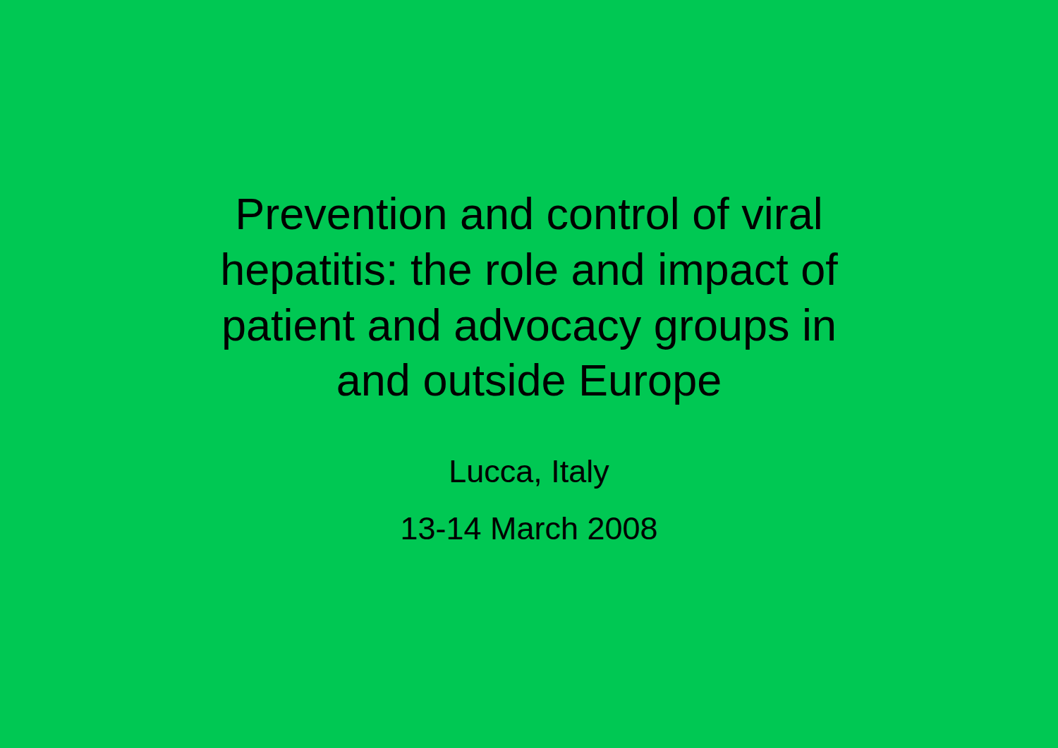Prevention and control of viral hepatitis: the role and impact of patient and advocacy groups in and outside Europe
Lucca, Italy
13-14 March 2008